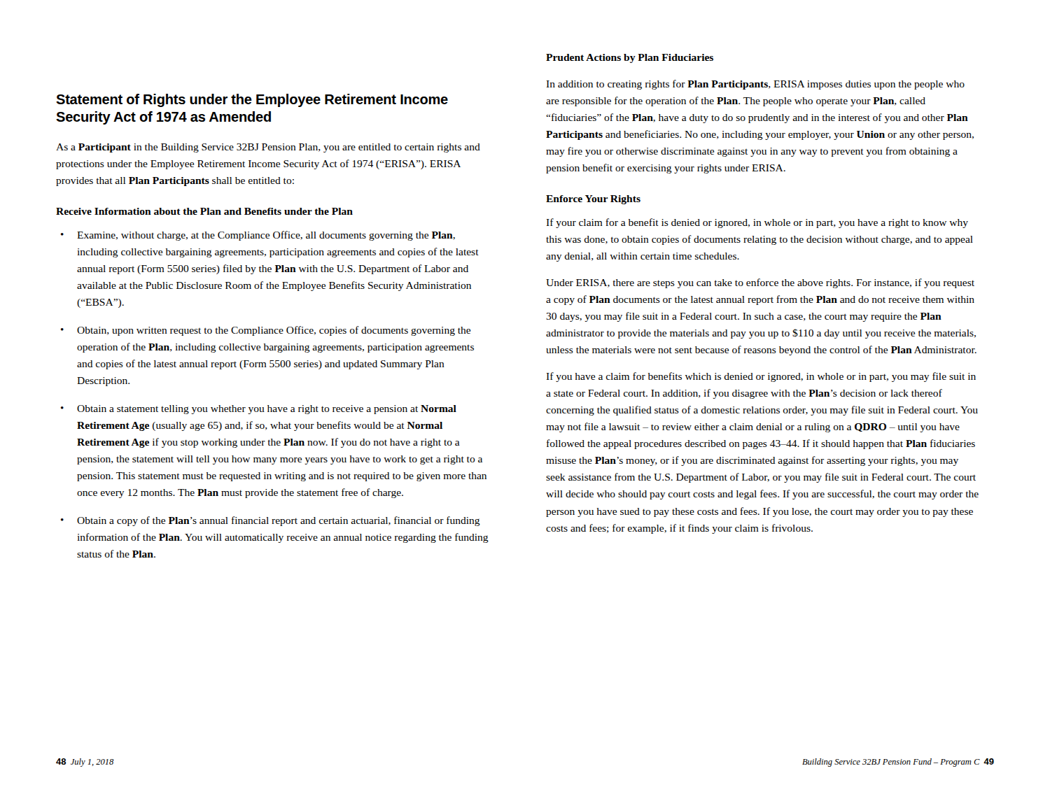Statement of Rights under the Employee Retirement Income Security Act of 1974 as Amended
As a Participant in the Building Service 32BJ Pension Plan, you are entitled to certain rights and protections under the Employee Retirement Income Security Act of 1974 (“ERISA”). ERISA provides that all Plan Participants shall be entitled to:
Receive Information about the Plan and Benefits under the Plan
Examine, without charge, at the Compliance Office, all documents governing the Plan, including collective bargaining agreements, participation agreements and copies of the latest annual report (Form 5500 series) filed by the Plan with the U.S. Department of Labor and available at the Public Disclosure Room of the Employee Benefits Security Administration (“EBSA”).
Obtain, upon written request to the Compliance Office, copies of documents governing the operation of the Plan, including collective bargaining agreements, participation agreements and copies of the latest annual report (Form 5500 series) and updated Summary Plan Description.
Obtain a statement telling you whether you have a right to receive a pension at Normal Retirement Age (usually age 65) and, if so, what your benefits would be at Normal Retirement Age if you stop working under the Plan now. If you do not have a right to a pension, the statement will tell you how many more years you have to work to get a right to a pension. This statement must be requested in writing and is not required to be given more than once every 12 months. The Plan must provide the statement free of charge.
Obtain a copy of the Plan’s annual financial report and certain actuarial, financial or funding information of the Plan. You will automatically receive an annual notice regarding the funding status of the Plan.
Prudent Actions by Plan Fiduciaries
In addition to creating rights for Plan Participants, ERISA imposes duties upon the people who are responsible for the operation of the Plan. The people who operate your Plan, called “fiduciaries” of the Plan, have a duty to do so prudently and in the interest of you and other Plan Participants and beneficiaries. No one, including your employer, your Union or any other person, may fire you or otherwise discriminate against you in any way to prevent you from obtaining a pension benefit or exercising your rights under ERISA.
Enforce Your Rights
If your claim for a benefit is denied or ignored, in whole or in part, you have a right to know why this was done, to obtain copies of documents relating to the decision without charge, and to appeal any denial, all within certain time schedules.
Under ERISA, there are steps you can take to enforce the above rights. For instance, if you request a copy of Plan documents or the latest annual report from the Plan and do not receive them within 30 days, you may file suit in a Federal court. In such a case, the court may require the Plan administrator to provide the materials and pay you up to $110 a day until you receive the materials, unless the materials were not sent because of reasons beyond the control of the Plan Administrator.
If you have a claim for benefits which is denied or ignored, in whole or in part, you may file suit in a state or Federal court. In addition, if you disagree with the Plan’s decision or lack thereof concerning the qualified status of a domestic relations order, you may file suit in Federal court. You may not file a lawsuit – to review either a claim denial or a ruling on a QDRO – until you have followed the appeal procedures described on pages 43–44. If it should happen that Plan fiduciaries misuse the Plan’s money, or if you are discriminated against for asserting your rights, you may seek assistance from the U.S. Department of Labor, or you may file suit in Federal court. The court will decide who should pay court costs and legal fees. If you are successful, the court may order the person you have sued to pay these costs and fees. If you lose, the court may order you to pay these costs and fees; for example, if it finds your claim is frivolous.
48 July 1, 2018
Building Service 32BJ Pension Fund – Program C 49